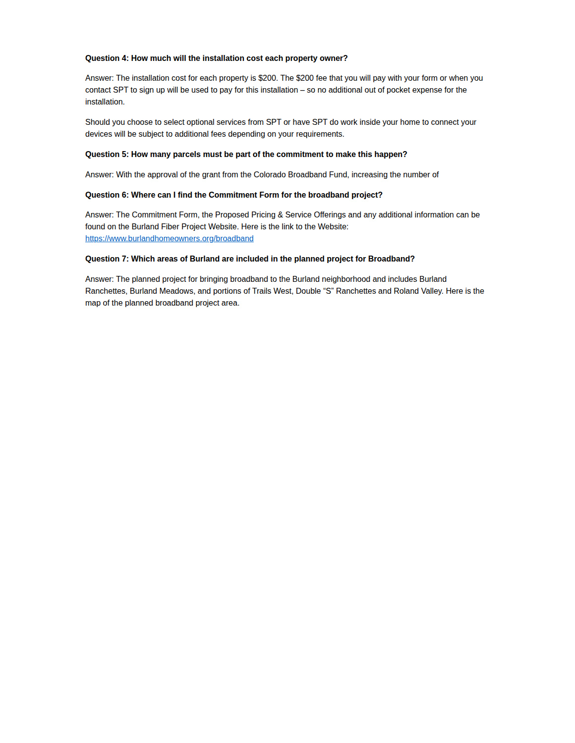Question 4: How much will the installation cost each property owner?
Answer: The installation cost for each property is $200. The $200 fee that you will pay with your form or when you contact SPT to sign up will be used to pay for this installation – so no additional out of pocket expense for the installation.
Should you choose to select optional services from SPT or have SPT do work inside your home to connect your devices will be subject to additional fees depending on your requirements.
Question 5: How many parcels must be part of the commitment to make this happen?
Answer: With the approval of the grant from the Colorado Broadband Fund, increasing the number of
Question 6: Where can I find the Commitment Form for the broadband project?
Answer: The Commitment Form, the Proposed Pricing & Service Offerings and any additional information can be found on the Burland Fiber Project Website. Here is the link to the Website: https://www.burlandhomeowners.org/broadband
Question 7: Which areas of Burland are included in the planned project for Broadband?
Answer: The planned project for bringing broadband to the Burland neighborhood and includes Burland Ranchettes, Burland Meadows, and portions of Trails West, Double “S” Ranchettes and Roland Valley. Here is the map of the planned broadband project area.